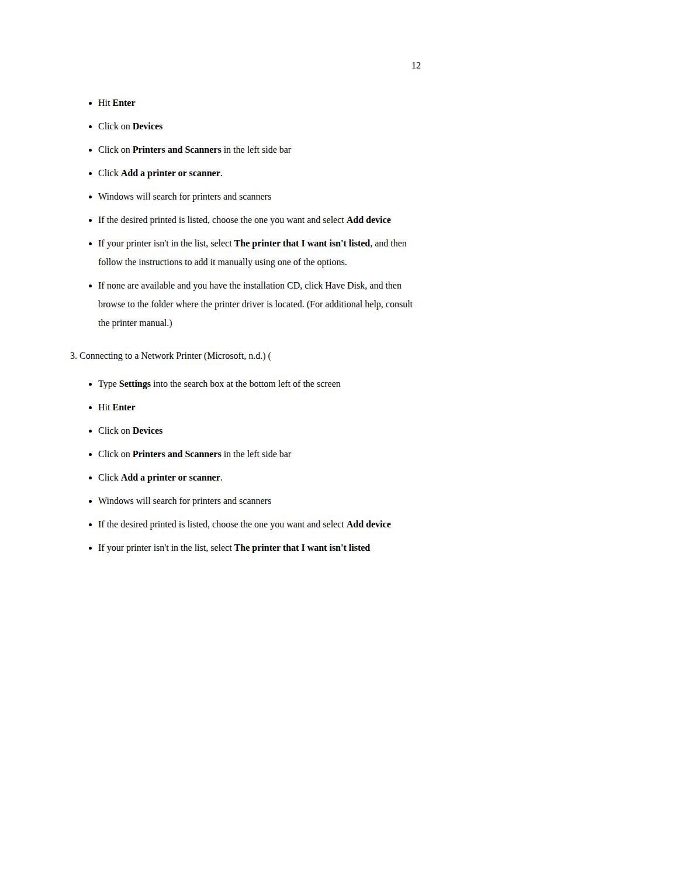12
Hit Enter
Click on Devices
Click on Printers and Scanners in the left side bar
Click Add a printer or scanner.
Windows will search for printers and scanners
If the desired printed is listed, choose the one you want and select Add device
If your printer isn't in the list, select The printer that I want isn't listed, and then follow the instructions to add it manually using one of the options.
If none are available and you have the installation CD, click Have Disk, and then browse to the folder where the printer driver is located. (For additional help, consult the printer manual.)
3. Connecting to a Network Printer (Microsoft, n.d.) (
Type Settings into the search box at the bottom left of the screen
Hit Enter
Click on Devices
Click on Printers and Scanners in the left side bar
Click Add a printer or scanner.
Windows will search for printers and scanners
If the desired printed is listed, choose the one you want and select Add device
If your printer isn't in the list, select The printer that I want isn't listed